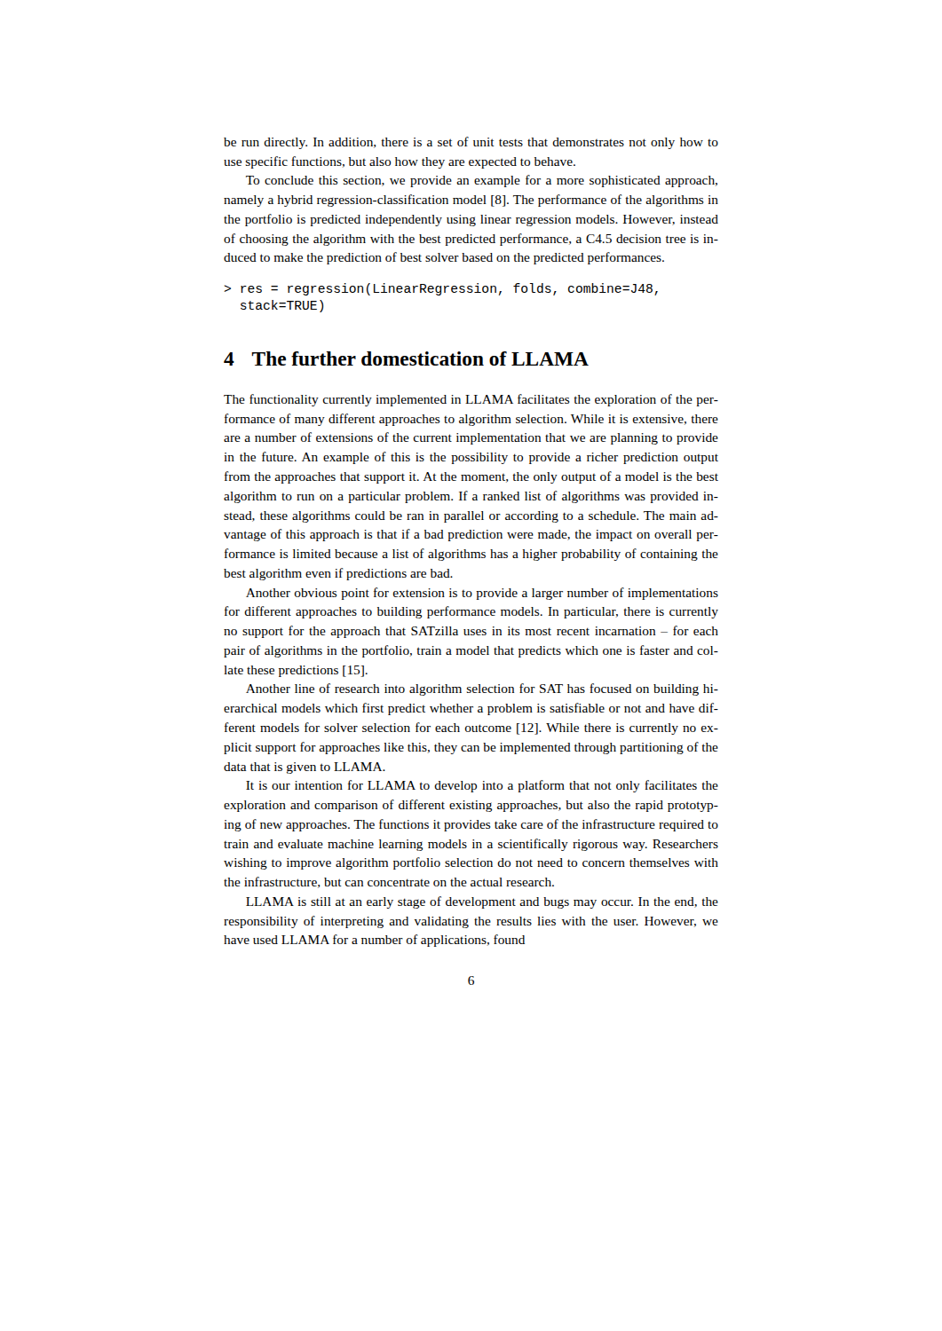be run directly. In addition, there is a set of unit tests that demonstrates not only how to use specific functions, but also how they are expected to behave.
To conclude this section, we provide an example for a more sophisticated approach, namely a hybrid regression-classification model [8]. The performance of the algorithms in the portfolio is predicted independently using linear regression models. However, instead of choosing the algorithm with the best predicted performance, a C4.5 decision tree is induced to make the prediction of best solver based on the predicted performances.
> res = regression(LinearRegression, folds, combine=J48,
  stack=TRUE)
4 The further domestication of LLAMA
The functionality currently implemented in LLAMA facilitates the exploration of the performance of many different approaches to algorithm selection. While it is extensive, there are a number of extensions of the current implementation that we are planning to provide in the future. An example of this is the possibility to provide a richer prediction output from the approaches that support it. At the moment, the only output of a model is the best algorithm to run on a particular problem. If a ranked list of algorithms was provided instead, these algorithms could be ran in parallel or according to a schedule. The main advantage of this approach is that if a bad prediction were made, the impact on overall performance is limited because a list of algorithms has a higher probability of containing the best algorithm even if predictions are bad.
Another obvious point for extension is to provide a larger number of implementations for different approaches to building performance models. In particular, there is currently no support for the approach that SATzilla uses in its most recent incarnation – for each pair of algorithms in the portfolio, train a model that predicts which one is faster and collate these predictions [15].
Another line of research into algorithm selection for SAT has focused on building hierarchical models which first predict whether a problem is satisfiable or not and have different models for solver selection for each outcome [12]. While there is currently no explicit support for approaches like this, they can be implemented through partitioning of the data that is given to LLAMA.
It is our intention for LLAMA to develop into a platform that not only facilitates the exploration and comparison of different existing approaches, but also the rapid prototyping of new approaches. The functions it provides take care of the infrastructure required to train and evaluate machine learning models in a scientifically rigorous way. Researchers wishing to improve algorithm portfolio selection do not need to concern themselves with the infrastructure, but can concentrate on the actual research.
LLAMA is still at an early stage of development and bugs may occur. In the end, the responsibility of interpreting and validating the results lies with the user. However, we have used LLAMA for a number of applications, found
6